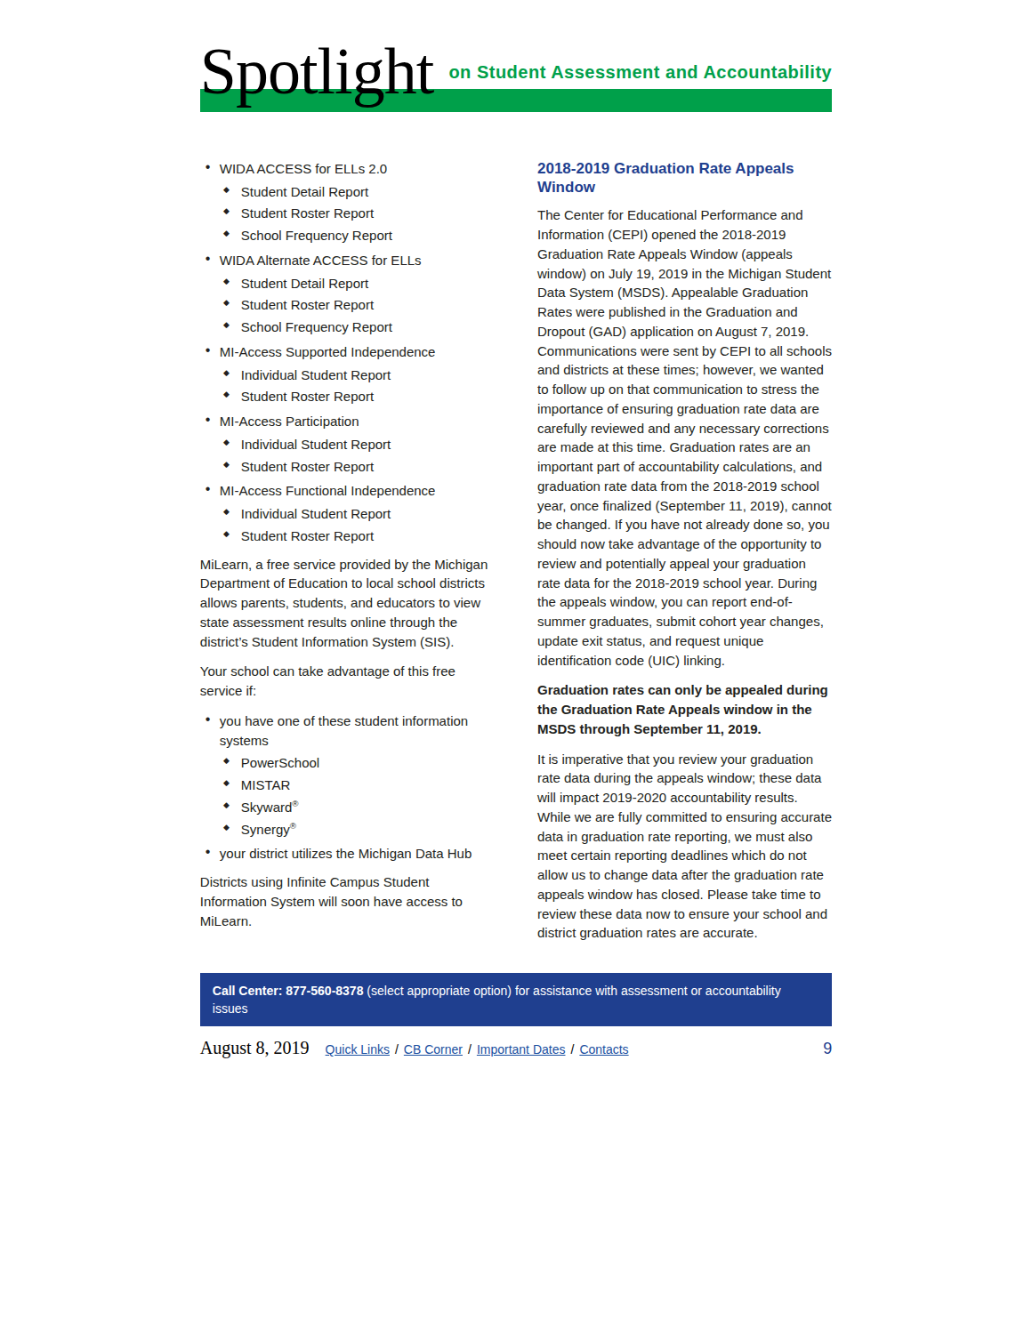Spotlight
on Student Assessment and Accountability
WIDA ACCESS for ELLs 2.0
Student Detail Report
Student Roster Report
School Frequency Report
WIDA Alternate ACCESS for ELLs
Student Detail Report
Student Roster Report
School Frequency Report
MI-Access Supported Independence
Individual Student Report
Student Roster Report
MI-Access Participation
Individual Student Report
Student Roster Report
MI-Access Functional Independence
Individual Student Report
Student Roster Report
MiLearn, a free service provided by the Michigan Department of Education to local school districts allows parents, students, and educators to view state assessment results online through the district’s Student Information System (SIS).
Your school can take advantage of this free service if:
you have one of these student information systems
PowerSchool
MISTAR
Skyward®
Synergy®
your district utilizes the Michigan Data Hub
Districts using Infinite Campus Student Information System will soon have access to MiLearn.
2018-2019 Graduation Rate Appeals Window
The Center for Educational Performance and Information (CEPI) opened the 2018-2019 Graduation Rate Appeals Window (appeals window) on July 19, 2019 in the Michigan Student Data System (MSDS). Appealable Graduation Rates were published in the Graduation and Dropout (GAD) application on August 7, 2019. Communications were sent by CEPI to all schools and districts at these times; however, we wanted to follow up on that communication to stress the importance of ensuring graduation rate data are carefully reviewed and any necessary corrections are made at this time. Graduation rates are an important part of accountability calculations, and graduation rate data from the 2018-2019 school year, once finalized (September 11, 2019), cannot be changed. If you have not already done so, you should now take advantage of the opportunity to review and potentially appeal your graduation rate data for the 2018-2019 school year. During the appeals window, you can report end-of-summer graduates, submit cohort year changes, update exit status, and request unique identification code (UIC) linking.
Graduation rates can only be appealed during the Graduation Rate Appeals window in the MSDS through September 11, 2019.
It is imperative that you review your graduation rate data during the appeals window; these data will impact 2019-2020 accountability results. While we are fully committed to ensuring accurate data in graduation rate reporting, we must also meet certain reporting deadlines which do not allow us to change data after the graduation rate appeals window has closed. Please take time to review these data now to ensure your school and district graduation rates are accurate.
Call Center: 877-560-8378 (select appropriate option) for assistance with assessment or accountability issues
August 8, 2019
Quick Links/CB Corner/Important Dates/Contacts
9